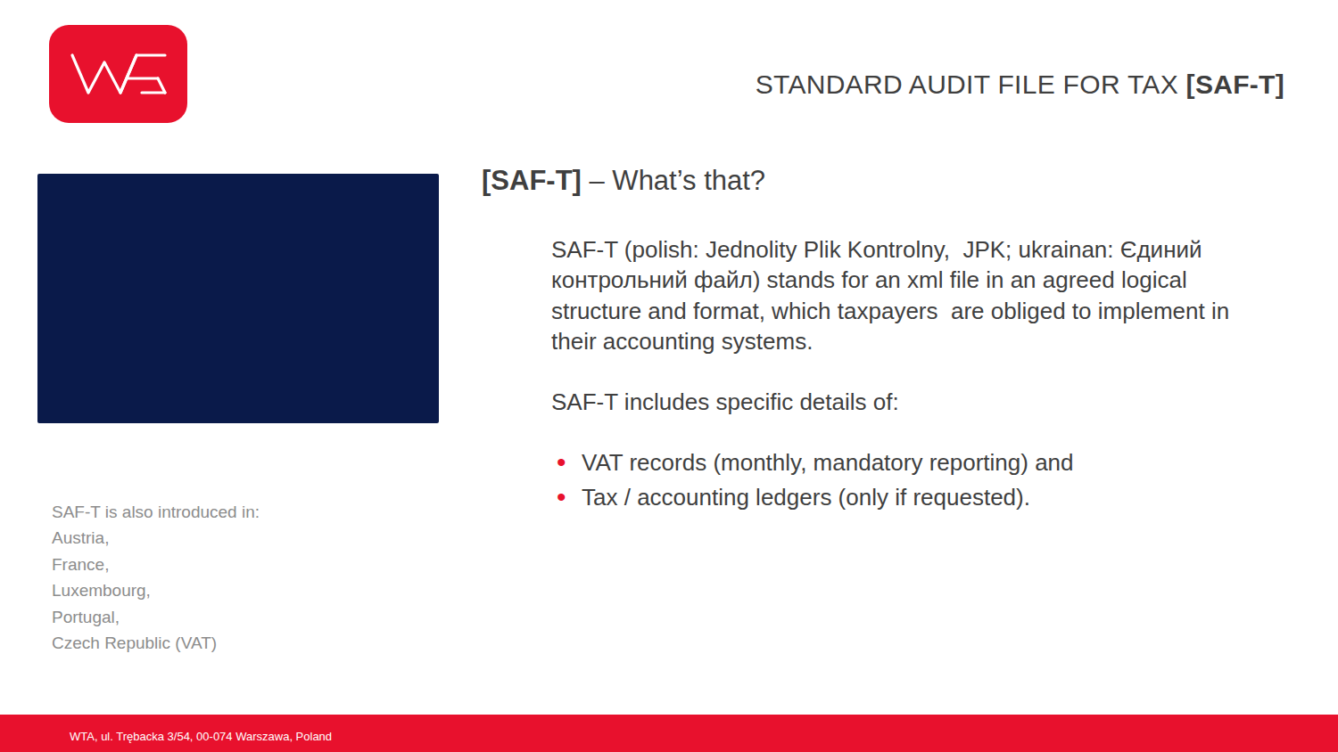STANDARD AUDIT FILE FOR TAX [SAF-T]
SAF-T is also introduced in:
Austria,
France,
Luxembourg,
Portugal,
Czech Republic (VAT)
[SAF-T] – What’s that?
SAF-T (polish: Jednolity Plik Kontrolny, JPK; ukrainan: Єдиний контрольний файл) stands for an xml file in an agreed logical structure and format, which taxpayers are obliged to implement in their accounting systems.
SAF-T includes specific details of:
VAT records (monthly, mandatory reporting) and
Tax / accounting ledgers (only if requested).
WTA, ul. Trębacka 3/54, 00-074 Warszawa, Poland